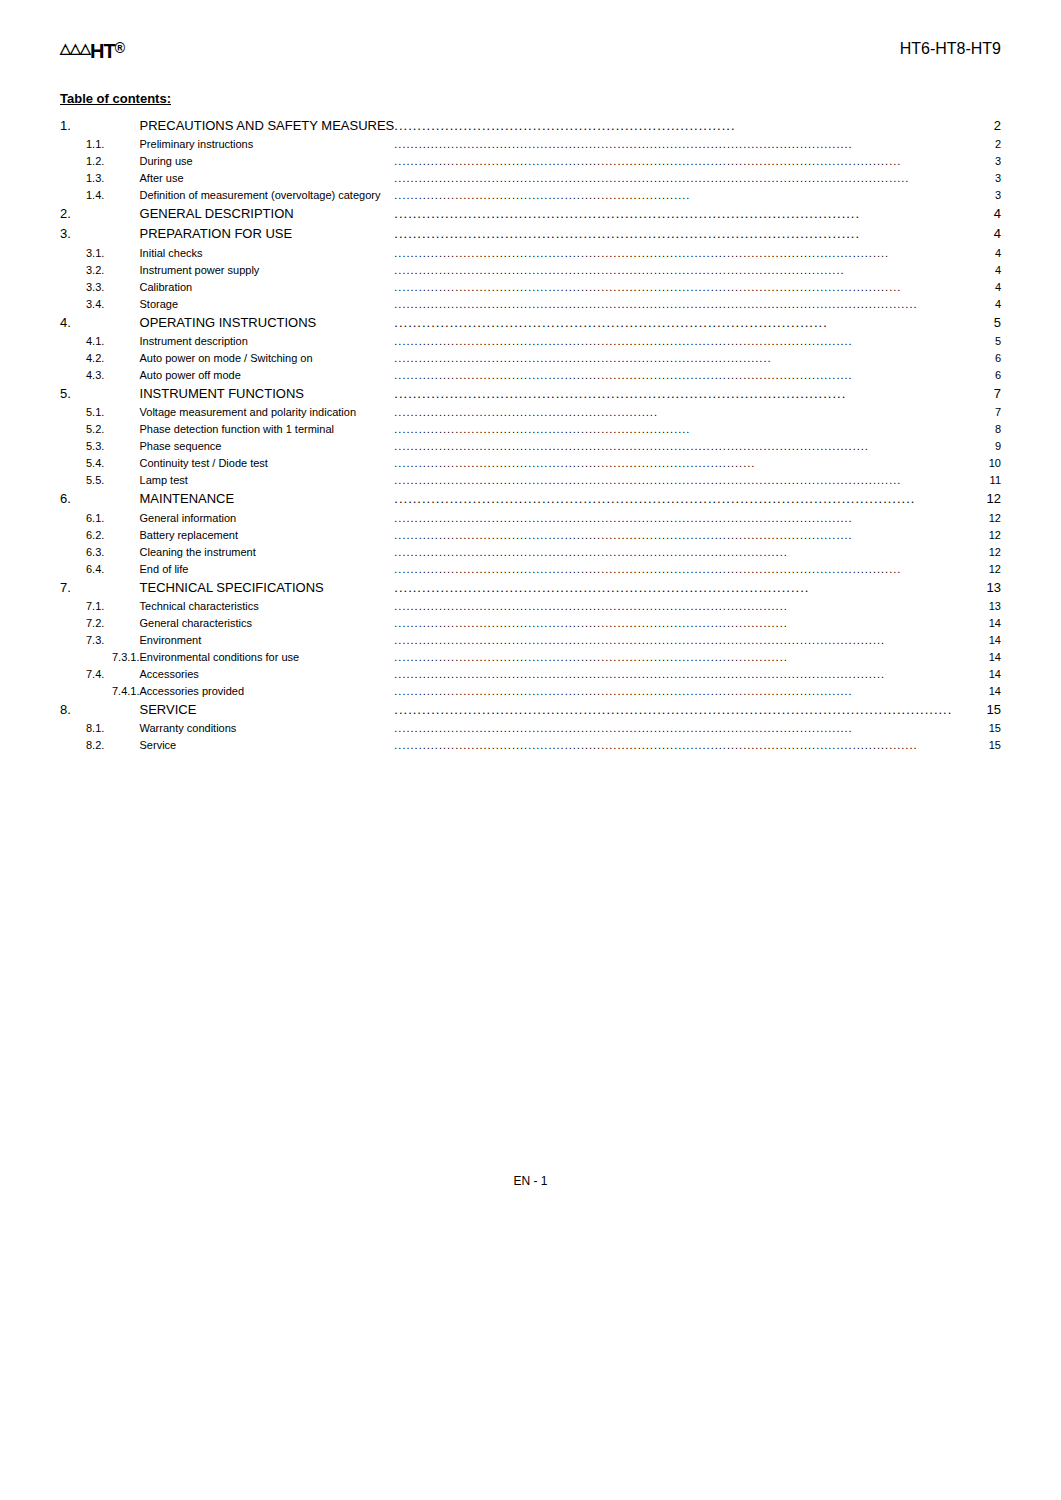△△△HT®
HT6-HT8-HT9
Table of contents:
| 1. | PRECAUTIONS AND SAFETY MEASURES | .......................................................................... | 2 |
| 1.1. | Preliminary instructions | ................................................................................................................. | 2 |
| 1.2. | During use | ............................................................................................................................. | 3 |
| 1.3. | After use | ............................................................................................................................... | 3 |
| 1.4. | Definition of measurement (overvoltage) category | ......................................................................... | 3 |
| 2. | GENERAL DESCRIPTION | ..................................................................................................... | 4 |
| 3. | PREPARATION FOR USE | ..................................................................................................... | 4 |
| 3.1. | Initial checks | .......................................................................................................................... | 4 |
| 3.2. | Instrument power supply | ............................................................................................................... | 4 |
| 3.3. | Calibration | ............................................................................................................................. | 4 |
| 3.4. | Storage | ................................................................................................................................. | 4 |
| 4. | OPERATING INSTRUCTIONS | .............................................................................................. | 5 |
| 4.1. | Instrument description | ................................................................................................................. | 5 |
| 4.2. | Auto power on mode / Switching on | ............................................................................................. | 6 |
| 4.3. | Auto power off mode | ................................................................................................................. | 6 |
| 5. | INSTRUMENT FUNCTIONS | .................................................................................................. | 7 |
| 5.1. | Voltage measurement and polarity indication | ................................................................. | 7 |
| 5.2. | Phase detection function with 1 terminal | ......................................................................... | 8 |
| 5.3. | Phase sequence | ..................................................................................................................... | 9 |
| 5.4. | Continuity test / Diode test | ......................................................................................... | 10 |
| 5.5. | Lamp test | ............................................................................................................................. | 11 |
| 6. | MAINTENANCE | ................................................................................................................. | 12 |
| 6.1. | General information | ................................................................................................................. | 12 |
| 6.2. | Battery replacement | ................................................................................................................. | 12 |
| 6.3. | Cleaning the instrument | ................................................................................................. | 12 |
| 6.4. | End of life | ............................................................................................................................. | 12 |
| 7. | TECHNICAL SPECIFICATIONS | .......................................................................................... | 13 |
| 7.1. | Technical characteristics | ................................................................................................. | 13 |
| 7.2. | General characteristics | ................................................................................................. | 14 |
| 7.3. | Environment | ......................................................................................................................... | 14 |
| 7.3.1. | Environmental conditions for use | ................................................................................................. | 14 |
| 7.4. | Accessories | ......................................................................................................................... | 14 |
| 7.4.1. | Accessories provided | ................................................................................................................. | 14 |
| 8. | SERVICE | ......................................................................................................................... | 15 |
| 8.1. | Warranty conditions | ................................................................................................................. | 15 |
| 8.2. | Service | ................................................................................................................................. | 15 |
EN - 1